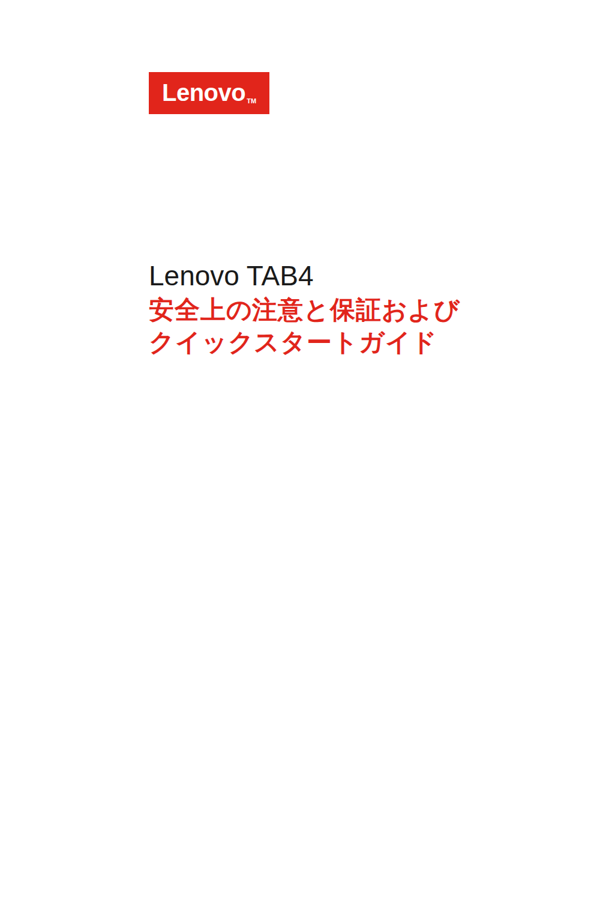Lenovo TM
Lenovo TAB4 安全上の注意と保証および クイックスタートガイド